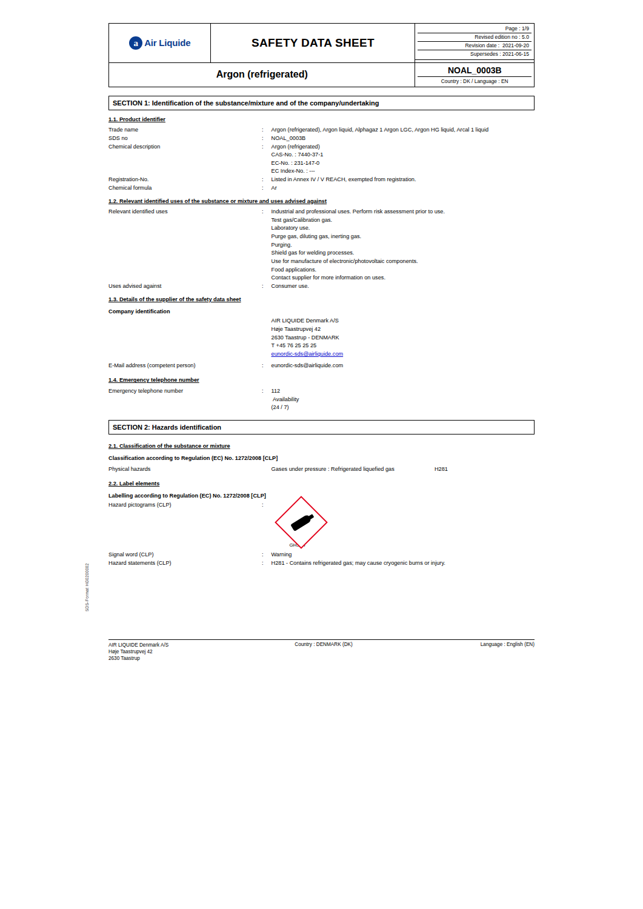| a Air Liquide | SAFETY DATA SHEET | / Page : 1/9 / / Revised edition no : 5.0 / / Revision date : 2021-09-20 / / Supersedes : 2021-06-15 / |
| Argon (refrigerated) | / NOAL_0003B / / Country : DK / Language : EN / |
SECTION 1: Identification of the substance/mixture and of the company/undertaking
1.1. Product identifier
| Trade name | : | Argon (refrigerated), Argon liquid, Alphagaz 1 Argon LGC, Argon HG liquid, Arcal 1 liquid |
| SDS no | : | NOAL_0003B |
| Chemical description | : | Argon (refrigerated) |
| | | CAS-No. : 7440-37-1 |
| | | EC-No. : 231-147-0 |
| | | EC Index-No. : --- |
| Registration-No. | : | Listed in Annex IV / V REACH, exempted from registration. |
| Chemical formula | : | Ar |
1.2. Relevant identified uses of the substance or mixture and uses advised against
| Relevant identified uses | : | Industrial and professional uses. Perform risk assessment prior to use. |
| | | Test gas/Calibration gas. |
| | | Laboratory use. |
| | | Purge gas, diluting gas, inerting gas. |
| | | Purging. |
| | | Shield gas for welding processes. |
| | | Use for manufacture of electronic/photovoltaic components. |
| | | Food applications. |
| | | Contact supplier for more information on uses. |
| Uses advised against | : | Consumer use. |
1.3. Details of the supplier of the safety data sheet
Company identification
| | | AIR LIQUIDE Denmark A/S |
| | | Høje Taastrupvej 42 |
| | | 2630 Taastrup - DENMARK |
| | | T +45 76 25 25 25 |
| | | eunordic-sds@airliquide.com |
| E-Mail address (competent person) | : | eunordic-sds@airliquide.com |
1.4. Emergency telephone number
| Emergency telephone number | : | 112 |
| | | Availability |
| | | (24 / 7) |
SECTION 2: Hazards identification
2.1. Classification of the substance or mixture
Classification according to Regulation (EC) No. 1272/2008 [CLP]
| Physical hazards | | / Gases under pressure : Refrigerated liquefied gas / H281 / |
2.2. Label elements
Labelling according to Regulation (EC) No. 1272/2008 [CLP]
| Hazard pictograms (CLP) | : | GHS04 |
| Signal word (CLP) | : | Warning |
| Hazard statements (CLP) | : | H281 - Contains refrigerated gas; may cause cryogenic burns or injury. |
SDS-Format HG0200002
| AIR LIQUIDE Denmark A/S Høje Taastrupvej 42 2630 Taastrup | Country : DENMARK (DK) | Language : English (EN) |